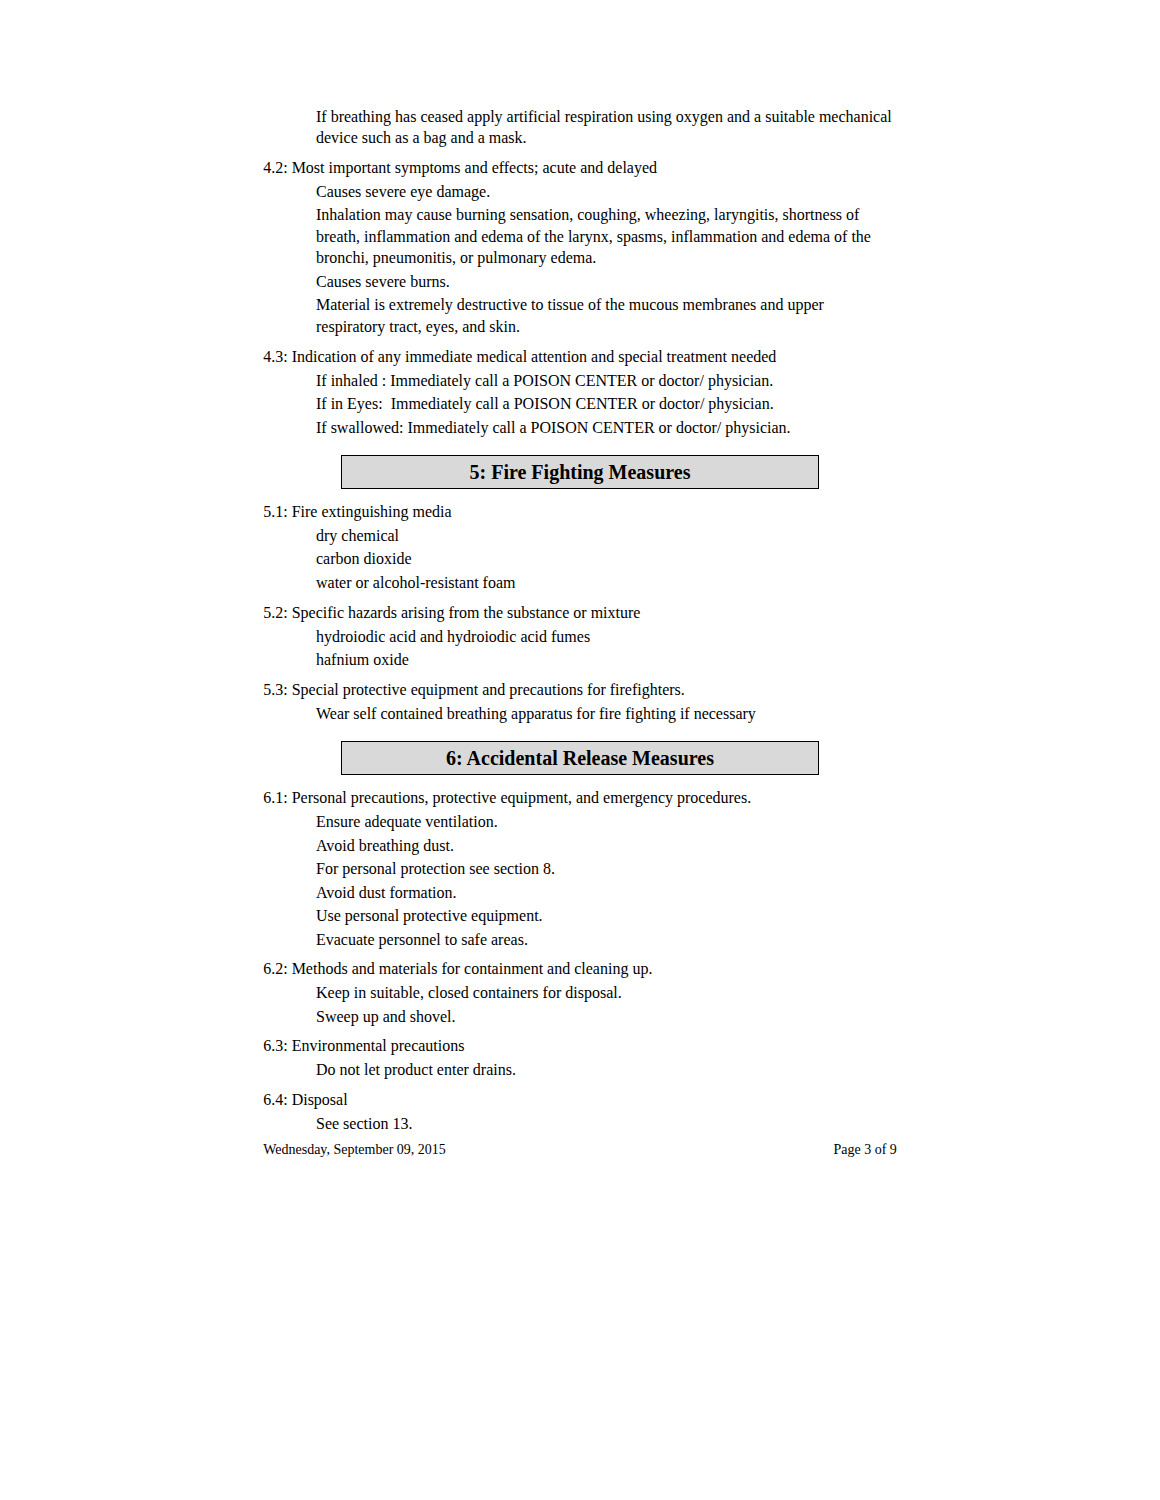If breathing has ceased apply artificial respiration using oxygen and a suitable mechanical device such as a bag and a mask.
4.2: Most important symptoms and effects; acute and delayed
Causes severe eye damage.
Inhalation may cause burning sensation, coughing, wheezing, laryngitis, shortness of breath, inflammation and edema of the larynx, spasms, inflammation and edema of the bronchi, pneumonitis, or pulmonary edema.
Causes severe burns.
Material is extremely destructive to tissue of the mucous membranes and upper respiratory tract, eyes, and skin.
4.3: Indication of any immediate medical attention and special treatment needed
If inhaled : Immediately call a POISON CENTER or doctor/ physician.
If in Eyes: Immediately call a POISON CENTER or doctor/ physician.
If swallowed: Immediately call a POISON CENTER or doctor/ physician.
5: Fire Fighting Measures
5.1: Fire extinguishing media
dry chemical
carbon dioxide
water or alcohol-resistant foam
5.2: Specific hazards arising from the substance or mixture
hydroiodic acid and hydroiodic acid fumes
hafnium oxide
5.3: Special protective equipment and precautions for firefighters.
Wear self contained breathing apparatus for fire fighting if necessary
6: Accidental Release Measures
6.1: Personal precautions, protective equipment, and emergency procedures.
Ensure adequate ventilation.
Avoid breathing dust.
For personal protection see section 8.
Avoid dust formation.
Use personal protective equipment.
Evacuate personnel to safe areas.
6.2: Methods and materials for containment and cleaning up.
Keep in suitable, closed containers for disposal.
Sweep up and shovel.
6.3: Environmental precautions
Do not let product enter drains.
6.4: Disposal
See section 13.
Wednesday, September 09, 2015 Page 3 of 9